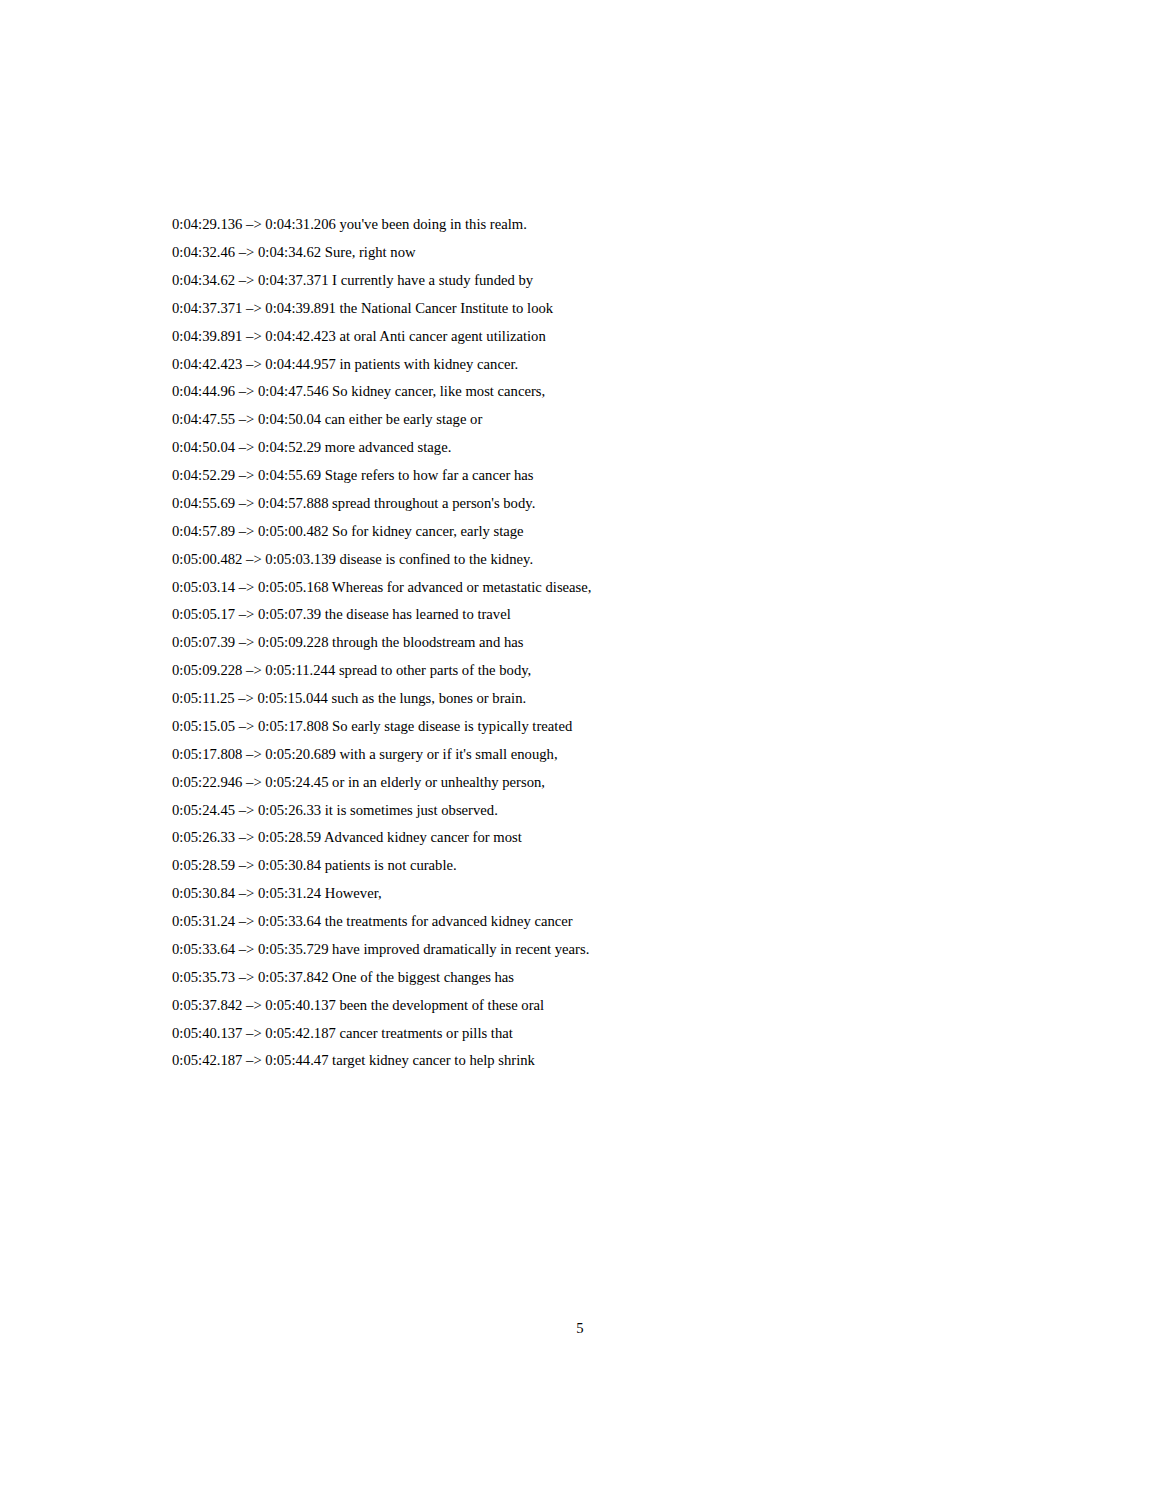0:04:29.136 –> 0:04:31.206 you've been doing in this realm.
0:04:32.46 –> 0:04:34.62 Sure, right now
0:04:34.62 –> 0:04:37.371 I currently have a study funded by
0:04:37.371 –> 0:04:39.891 the National Cancer Institute to look
0:04:39.891 –> 0:04:42.423 at oral Anti cancer agent utilization
0:04:42.423 –> 0:04:44.957 in patients with kidney cancer.
0:04:44.96 –> 0:04:47.546 So kidney cancer, like most cancers,
0:04:47.55 –> 0:04:50.04 can either be early stage or
0:04:50.04 –> 0:04:52.29 more advanced stage.
0:04:52.29 –> 0:04:55.69 Stage refers to how far a cancer has
0:04:55.69 –> 0:04:57.888 spread throughout a person's body.
0:04:57.89 –> 0:05:00.482 So for kidney cancer, early stage
0:05:00.482 –> 0:05:03.139 disease is confined to the kidney.
0:05:03.14 –> 0:05:05.168 Whereas for advanced or metastatic disease,
0:05:05.17 –> 0:05:07.39 the disease has learned to travel
0:05:07.39 –> 0:05:09.228 through the bloodstream and has
0:05:09.228 –> 0:05:11.244 spread to other parts of the body,
0:05:11.25 –> 0:05:15.044 such as the lungs, bones or brain.
0:05:15.05 –> 0:05:17.808 So early stage disease is typically treated
0:05:17.808 –> 0:05:20.689 with a surgery or if it's small enough,
0:05:22.946 –> 0:05:24.45 or in an elderly or unhealthy person,
0:05:24.45 –> 0:05:26.33 it is sometimes just observed.
0:05:26.33 –> 0:05:28.59 Advanced kidney cancer for most
0:05:28.59 –> 0:05:30.84 patients is not curable.
0:05:30.84 –> 0:05:31.24 However,
0:05:31.24 –> 0:05:33.64 the treatments for advanced kidney cancer
0:05:33.64 –> 0:05:35.729 have improved dramatically in recent years.
0:05:35.73 –> 0:05:37.842 One of the biggest changes has
0:05:37.842 –> 0:05:40.137 been the development of these oral
0:05:40.137 –> 0:05:42.187 cancer treatments or pills that
0:05:42.187 –> 0:05:44.47 target kidney cancer to help shrink
5